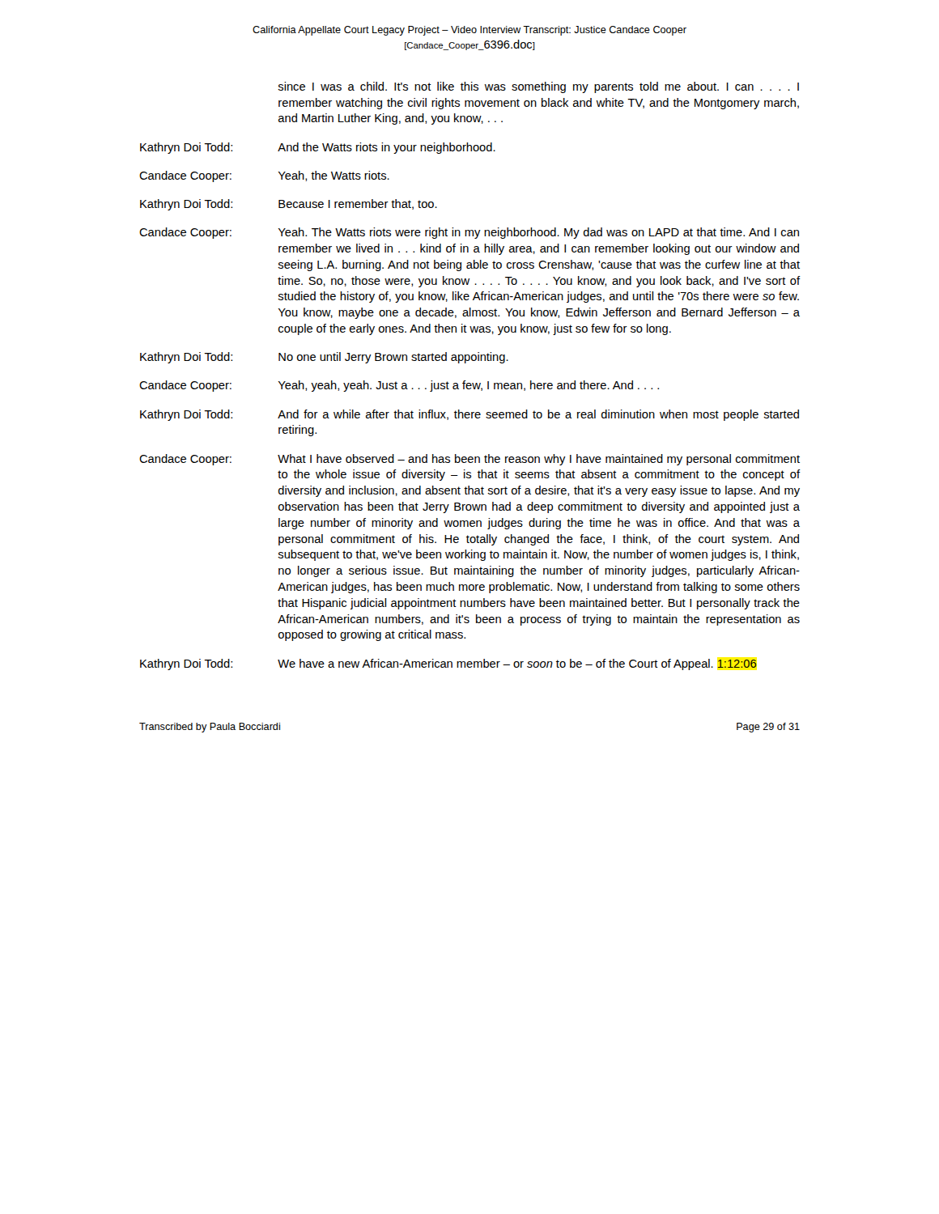California Appellate Court Legacy Project – Video Interview Transcript: Justice Candace Cooper
[Candace_Cooper_6396.doc]
| | since I was a child. It's not like this was something my parents told me about. I can . . . . I remember watching the civil rights movement on black and white TV, and the Montgomery march, and Martin Luther King, and, you know, . . . |
| Kathryn Doi Todd: | And the Watts riots in your neighborhood. |
| Candace Cooper: | Yeah, the Watts riots. |
| Kathryn Doi Todd: | Because I remember that, too. |
| Candace Cooper: | Yeah. The Watts riots were right in my neighborhood. My dad was on LAPD at that time. And I can remember we lived in . . . kind of in a hilly area, and I can remember looking out our window and seeing L.A. burning. And not being able to cross Crenshaw, 'cause that was the curfew line at that time. So, no, those were, you know . . . . To . . . . You know, and you look back, and I've sort of studied the history of, you know, like African-American judges, and until the '70s there were so few. You know, maybe one a decade, almost. You know, Edwin Jefferson and Bernard Jefferson – a couple of the early ones. And then it was, you know, just so few for so long. |
| Kathryn Doi Todd: | No one until Jerry Brown started appointing. |
| Candace Cooper: | Yeah, yeah, yeah. Just a . . . just a few, I mean, here and there. And . . . . |
| Kathryn Doi Todd: | And for a while after that influx, there seemed to be a real diminution when most people started retiring. |
| Candace Cooper: | What I have observed – and has been the reason why I have maintained my personal commitment to the whole issue of diversity – is that it seems that absent a commitment to the concept of diversity and inclusion, and absent that sort of a desire, that it's a very easy issue to lapse. And my observation has been that Jerry Brown had a deep commitment to diversity and appointed just a large number of minority and women judges during the time he was in office. And that was a personal commitment of his. He totally changed the face, I think, of the court system. And subsequent to that, we've been working to maintain it. Now, the number of women judges is, I think, no longer a serious issue. But maintaining the number of minority judges, particularly African-American judges, has been much more problematic. Now, I understand from talking to some others that Hispanic judicial appointment numbers have been maintained better. But I personally track the African-American numbers, and it's been a process of trying to maintain the representation as opposed to growing at critical mass. |
| Kathryn Doi Todd: | We have a new African-American member – or soon to be – of the Court of Appeal. 1:12:06 |
Transcribed by Paula Bocciardi Page 29 of 31